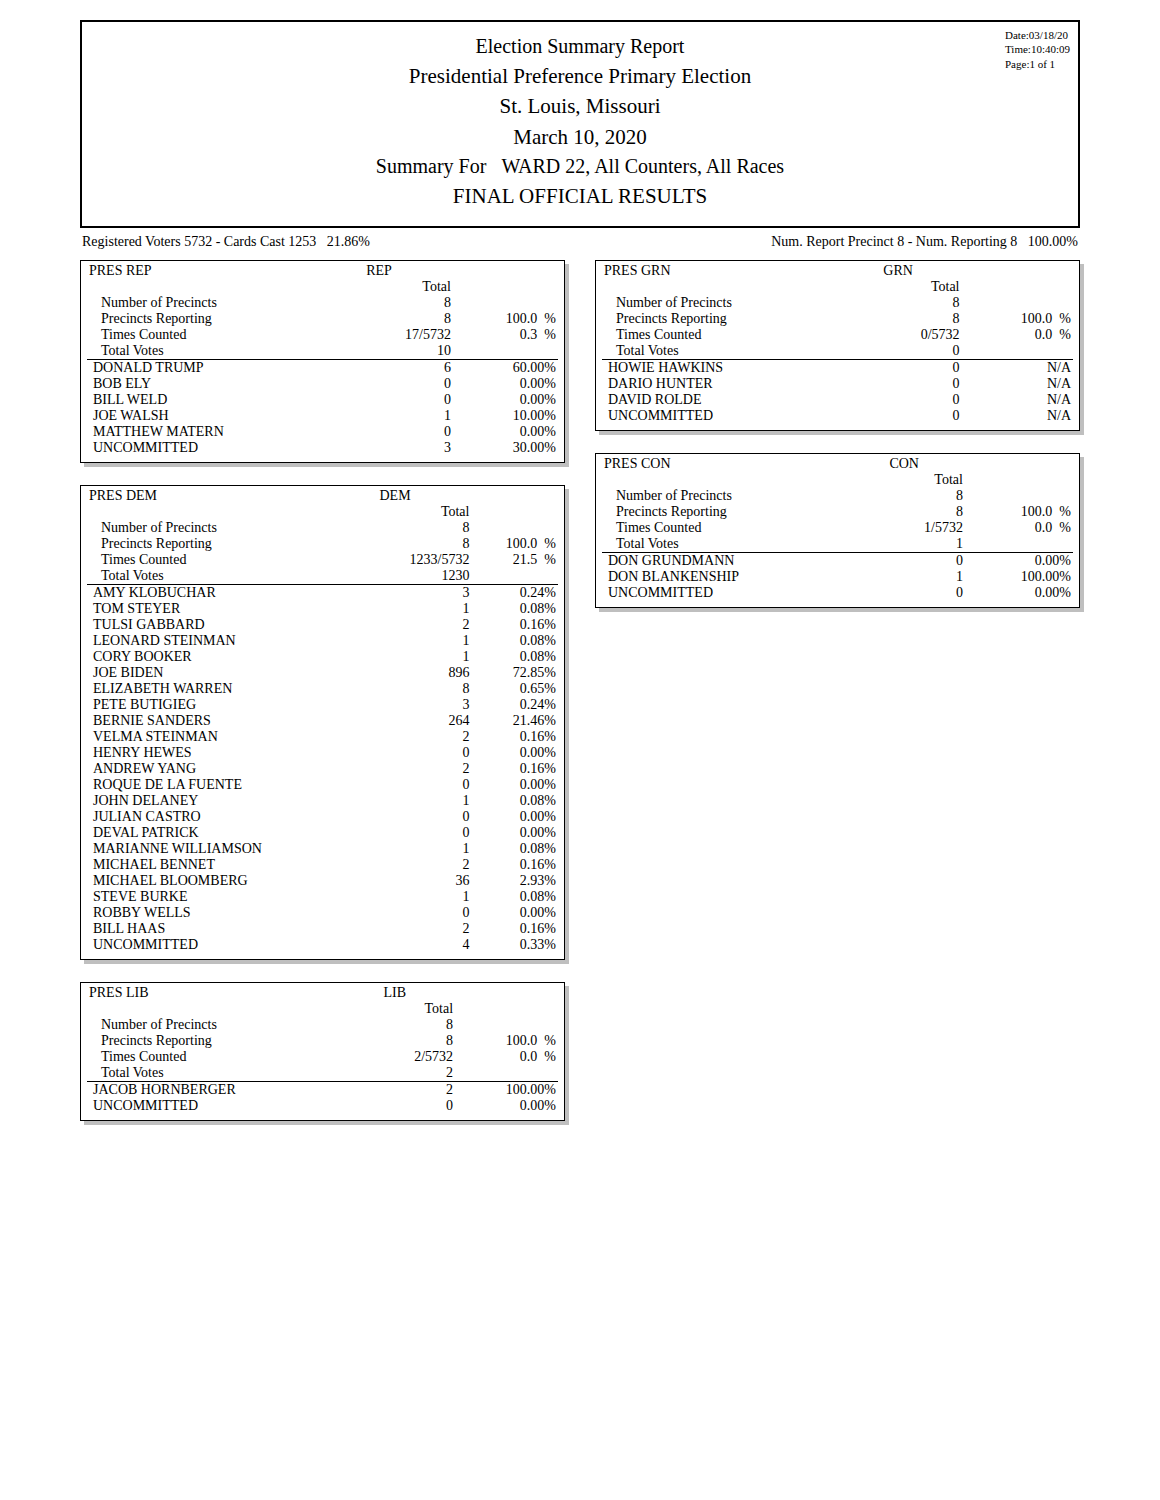Date:03/18/20
Time:10:40:09
Page:1 of 1
Election Summary Report
Presidential Preference Primary Election
St. Louis, Missouri
March 10, 2020
Summary For WARD 22, All Counters, All Races
FINAL OFFICIAL RESULTS
Registered Voters 5732 - Cards Cast 1253 21.86%
Num. Report Precinct 8 - Num. Reporting 8 100.00%
| PRES REP | REP | |
| | Total | |
| Number of Precincts | 8 | |
| Precincts Reporting | 8 | 100.0 % |
| Times Counted | 17/5732 | 0.3 % |
| Total Votes | 10 | |
| DONALD TRUMP | 6 | 60.00% |
| BOB ELY | 0 | 0.00% |
| BILL WELD | 0 | 0.00% |
| JOE WALSH | 1 | 10.00% |
| MATTHEW MATERN | 0 | 0.00% |
| UNCOMMITTED | 3 | 30.00% |
| PRES DEM | DEM | |
| | Total | |
| Number of Precincts | 8 | |
| Precincts Reporting | 8 | 100.0 % |
| Times Counted | 1233/5732 | 21.5 % |
| Total Votes | 1230 | |
| AMY KLOBUCHAR | 3 | 0.24% |
| TOM STEYER | 1 | 0.08% |
| TULSI GABBARD | 2 | 0.16% |
| LEONARD STEINMAN | 1 | 0.08% |
| CORY BOOKER | 1 | 0.08% |
| JOE BIDEN | 896 | 72.85% |
| ELIZABETH WARREN | 8 | 0.65% |
| PETE BUTIGIEG | 3 | 0.24% |
| BERNIE SANDERS | 264 | 21.46% |
| VELMA STEINMAN | 2 | 0.16% |
| HENRY HEWES | 0 | 0.00% |
| ANDREW YANG | 2 | 0.16% |
| ROQUE DE LA FUENTE | 0 | 0.00% |
| JOHN DELANEY | 1 | 0.08% |
| JULIAN CASTRO | 0 | 0.00% |
| DEVAL PATRICK | 0 | 0.00% |
| MARIANNE WILLIAMSON | 1 | 0.08% |
| MICHAEL BENNET | 2 | 0.16% |
| MICHAEL BLOOMBERG | 36 | 2.93% |
| STEVE BURKE | 1 | 0.08% |
| ROBBY WELLS | 0 | 0.00% |
| BILL HAAS | 2 | 0.16% |
| UNCOMMITTED | 4 | 0.33% |
| PRES LIB | LIB | |
| | Total | |
| Number of Precincts | 8 | |
| Precincts Reporting | 8 | 100.0 % |
| Times Counted | 2/5732 | 0.0 % |
| Total Votes | 2 | |
| JACOB HORNBERGER | 2 | 100.00% |
| UNCOMMITTED | 0 | 0.00% |
| PRES GRN | GRN | |
| | Total | |
| Number of Precincts | 8 | |
| Precincts Reporting | 8 | 100.0 % |
| Times Counted | 0/5732 | 0.0 % |
| Total Votes | 0 | |
| HOWIE HAWKINS | 0 | N/A |
| DARIO HUNTER | 0 | N/A |
| DAVID ROLDE | 0 | N/A |
| UNCOMMITTED | 0 | N/A |
| PRES CON | CON | |
| | Total | |
| Number of Precincts | 8 | |
| Precincts Reporting | 8 | 100.0 % |
| Times Counted | 1/5732 | 0.0 % |
| Total Votes | 1 | |
| DON GRUNDMANN | 0 | 0.00% |
| DON BLANKENSHIP | 1 | 100.00% |
| UNCOMMITTED | 0 | 0.00% |